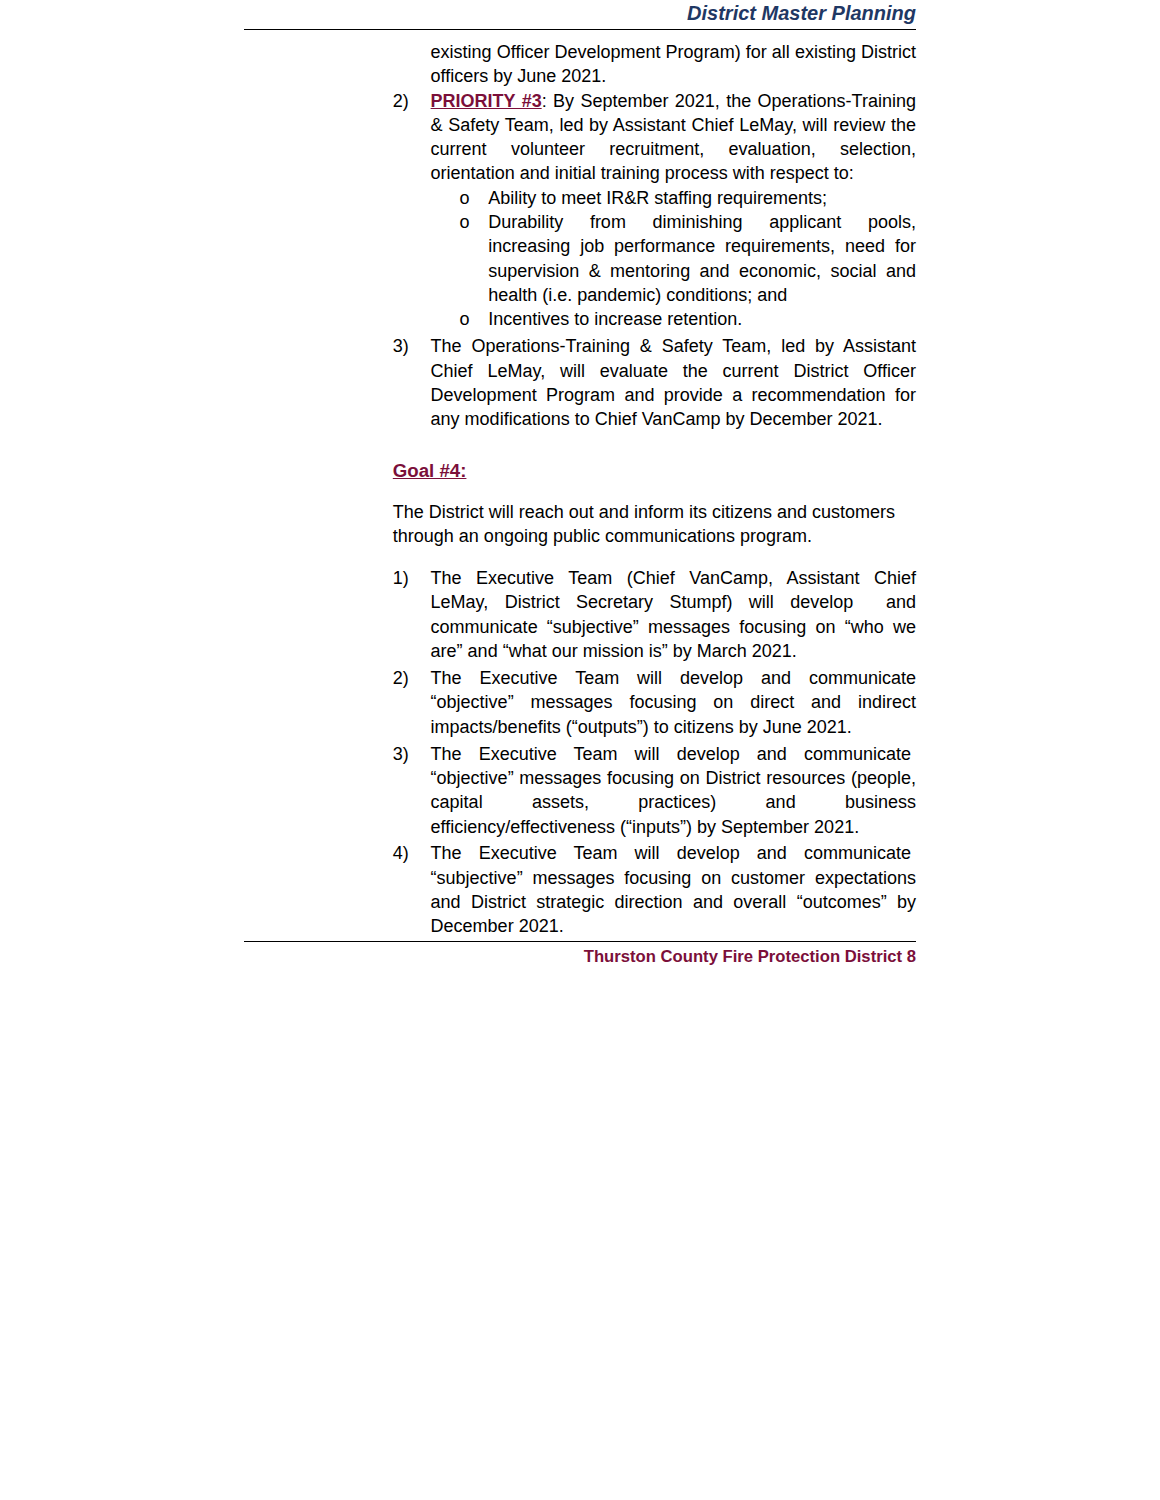District Master Planning
existing Officer Development Program) for all existing District officers by June 2021.
2) PRIORITY #3: By September 2021, the Operations-Training & Safety Team, led by Assistant Chief LeMay, will review the current volunteer recruitment, evaluation, selection, orientation and initial training process with respect to:
Ability to meet IR&R staffing requirements;
Durability from diminishing applicant pools, increasing job performance requirements, need for supervision & mentoring and economic, social and health (i.e. pandemic) conditions; and
Incentives to increase retention.
3) The Operations-Training & Safety Team, led by Assistant Chief LeMay, will evaluate the current District Officer Development Program and provide a recommendation for any modifications to Chief VanCamp by December 2021.
Goal #4:
The District will reach out and inform its citizens and customers through an ongoing public communications program.
1) The Executive Team (Chief VanCamp, Assistant Chief LeMay, District Secretary Stumpf) will develop and communicate “subjective” messages focusing on “who we are” and “what our mission is” by March 2021.
2) The Executive Team will develop and communicate “objective” messages focusing on direct and indirect impacts/benefits (“outputs”) to citizens by June 2021.
3) The Executive Team will develop and communicate “objective” messages focusing on District resources (people, capital assets, practices) and business efficiency/effectiveness (“inputs”) by September 2021.
4) The Executive Team will develop and communicate “subjective” messages focusing on customer expectations and District strategic direction and overall “outcomes” by December 2021.
Thurston County Fire Protection District 8